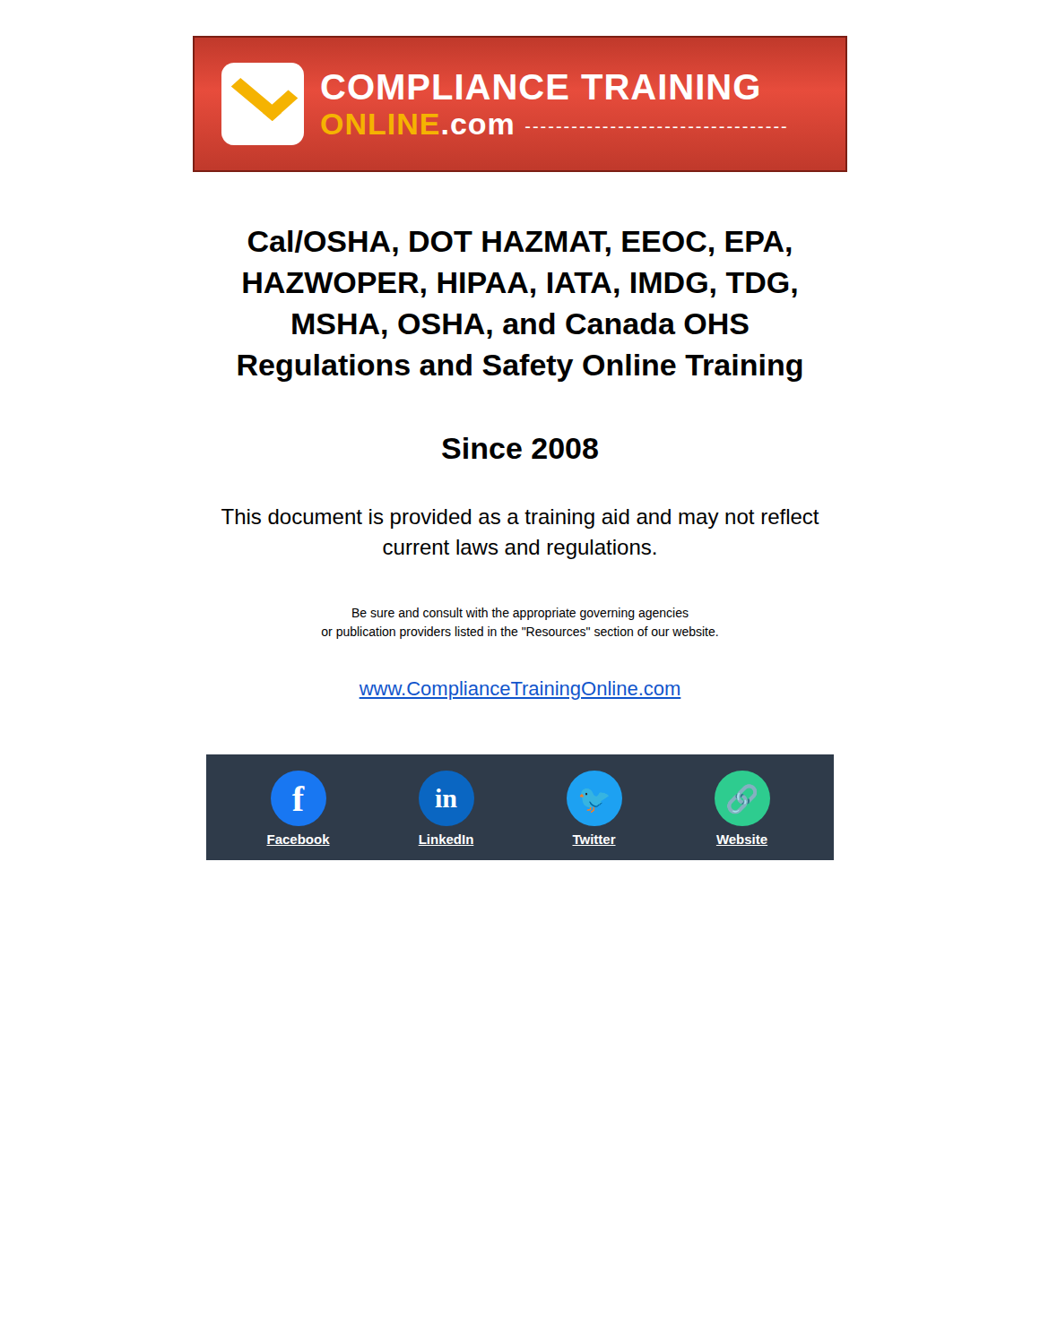COMPLIANCE TRAINING
ONLINE.com ----------------------------------
Cal/OSHA, DOT HAZMAT, EEOC, EPA, HAZWOPER, HIPAA, IATA, IMDG, TDG, MSHA, OSHA, and Canada OHS Regulations and Safety Online Training
Since 2008
This document is provided as a training aid and may not reflect current laws and regulations.
Be sure and consult with the appropriate governing agencies
or publication providers listed in the "Resources" section of our website.
www.ComplianceTrainingOnline.com
f
Facebook
in
LinkedIn
🐦
Twitter
🔗
Website